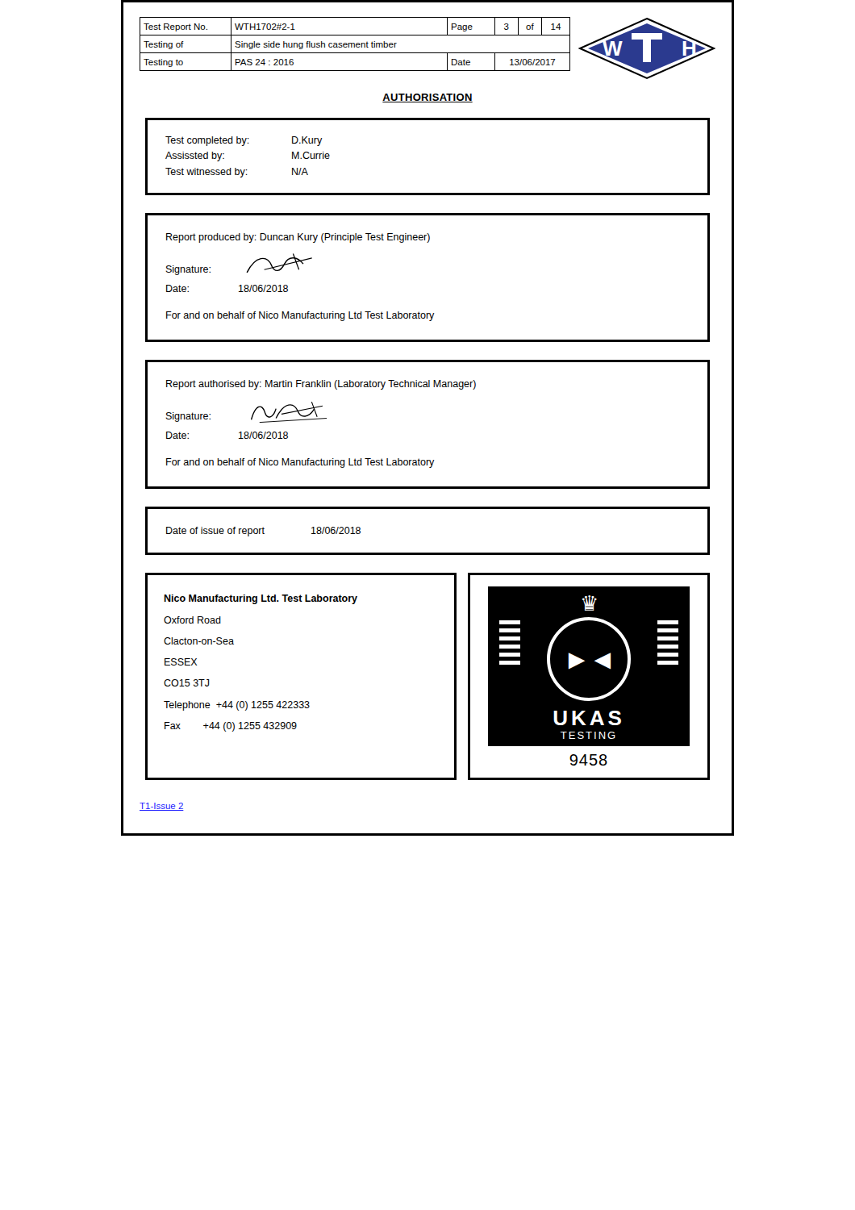| Test Report No. | WTH1702#2-1 | Page | 3 | of | 14 |
| Testing of | Single side hung flush casement timber |
| Testing to | PAS 24 : 2016 | Date | 13/06/2017 |
W H
AUTHORISATION
Test completed by: D.Kury
Assissted by: M.Currie
Test witnessed by: N/A
Report produced by: Duncan Kury (Principle Test Engineer)
Signature:
Date: 18/06/2018
For and on behalf of Nico Manufacturing Ltd Test Laboratory
Report authorised by: Martin Franklin (Laboratory Technical Manager)
Signature:
Date: 18/06/2018
For and on behalf of Nico Manufacturing Ltd Test Laboratory
Date of issue of report 18/06/2018
Nico Manufacturing Ltd. Test Laboratory
Oxford Road
Clacton-on-Sea
ESSEX
CO15 3TJ
Telephone +44 (0) 1255 422333
Fax +44 (0) 1255 432909
♛
►◄
UKAS
TESTING
9458
T1-Issue 2